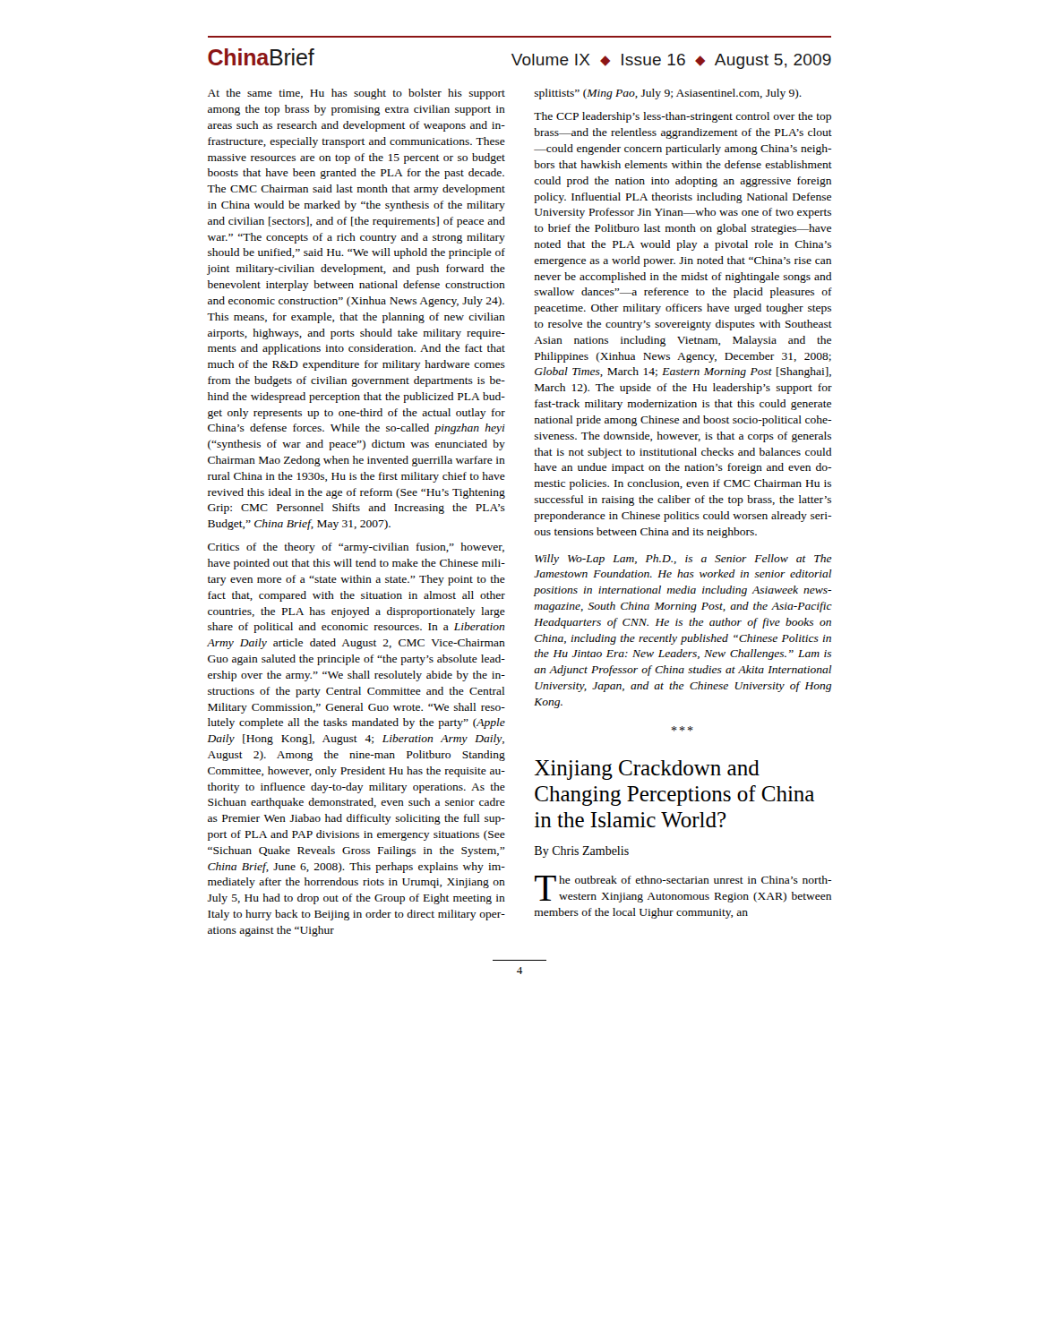China Brief
Volume IX ◆ Issue 16 ◆ August 5, 2009
At the same time, Hu has sought to bolster his support among the top brass by promising extra civilian support in areas such as research and development of weapons and infrastructure, especially transport and communications. These massive resources are on top of the 15 percent or so budget boosts that have been granted the PLA for the past decade. The CMC Chairman said last month that army development in China would be marked by “the synthesis of the military and civilian [sectors], and of [the requirements] of peace and war.” “The concepts of a rich country and a strong military should be unified,” said Hu. “We will uphold the principle of joint military-civilian development, and push forward the benevolent interplay between national defense construction and economic construction” (Xinhua News Agency, July 24). This means, for example, that the planning of new civilian airports, highways, and ports should take military requirements and applications into consideration. And the fact that much of the R&D expenditure for military hardware comes from the budgets of civilian government departments is behind the widespread perception that the publicized PLA budget only represents up to one-third of the actual outlay for China’s defense forces. While the so-called pingzhan heyi (“synthesis of war and peace”) dictum was enunciated by Chairman Mao Zedong when he invented guerrilla warfare in rural China in the 1930s, Hu is the first military chief to have revived this ideal in the age of reform (See “Hu’s Tightening Grip: CMC Personnel Shifts and Increasing the PLA’s Budget,” China Brief, May 31, 2007).
Critics of the theory of “army-civilian fusion,” however, have pointed out that this will tend to make the Chinese military even more of a “state within a state.” They point to the fact that, compared with the situation in almost all other countries, the PLA has enjoyed a disproportionately large share of political and economic resources. In a Liberation Army Daily article dated August 2, CMC Vice-Chairman Guo again saluted the principle of “the party’s absolute leadership over the army.” “We shall resolutely abide by the instructions of the party Central Committee and the Central Military Commission,” General Guo wrote. “We shall resolutely complete all the tasks mandated by the party” (Apple Daily [Hong Kong], August 4; Liberation Army Daily, August 2). Among the nine-man Politburo Standing Committee, however, only President Hu has the requisite authority to influence day-to-day military operations. As the Sichuan earthquake demonstrated, even such a senior cadre as Premier Wen Jiabao had difficulty soliciting the full support of PLA and PAP divisions in emergency situations (See “Sichuan Quake Reveals Gross Failings in the System,” China Brief, June 6, 2008). This perhaps explains why immediately after the horrendous riots in Urumqi, Xinjiang on July 5, Hu had to drop out of the Group of Eight meeting in Italy to hurry back to Beijing in order to direct military operations against the “Uighur
splittists” (Ming Pao, July 9; Asiasentinel.com, July 9).
The CCP leadership’s less-than-stringent control over the top brass—and the relentless aggrandizement of the PLA’s clout—could engender concern particularly among China’s neighbors that hawkish elements within the defense establishment could prod the nation into adopting an aggressive foreign policy. Influential PLA theorists including National Defense University Professor Jin Yinan—who was one of two experts to brief the Politburo last month on global strategies—have noted that the PLA would play a pivotal role in China’s emergence as a world power. Jin noted that “China’s rise can never be accomplished in the midst of nightingale songs and swallow dances”—a reference to the placid pleasures of peacetime. Other military officers have urged tougher steps to resolve the country’s sovereignty disputes with Southeast Asian nations including Vietnam, Malaysia and the Philippines (Xinhua News Agency, December 31, 2008; Global Times, March 14; Eastern Morning Post [Shanghai], March 12). The upside of the Hu leadership’s support for fast-track military modernization is that this could generate national pride among Chinese and boost socio-political cohesiveness. The downside, however, is that a corps of generals that is not subject to institutional checks and balances could have an undue impact on the nation’s foreign and even domestic policies. In conclusion, even if CMC Chairman Hu is successful in raising the caliber of the top brass, the latter’s preponderance in Chinese politics could worsen already serious tensions between China and its neighbors.
Willy Wo-Lap Lam, Ph.D., is a Senior Fellow at The Jamestown Foundation. He has worked in senior editorial positions in international media including Asiaweek newsmagazine, South China Morning Post, and the Asia-Pacific Headquarters of CNN. He is the author of five books on China, including the recently published “Chinese Politics in the Hu Jintao Era: New Leaders, New Challenges.” Lam is an Adjunct Professor of China studies at Akita International University, Japan, and at the Chinese University of Hong Kong.
***
Xinjiang Crackdown and Changing Perceptions of China in the Islamic World?
By Chris Zambelis
The outbreak of ethno-sectarian unrest in China’s northwestern Xinjiang Autonomous Region (XAR) between members of the local Uighur community, an
4